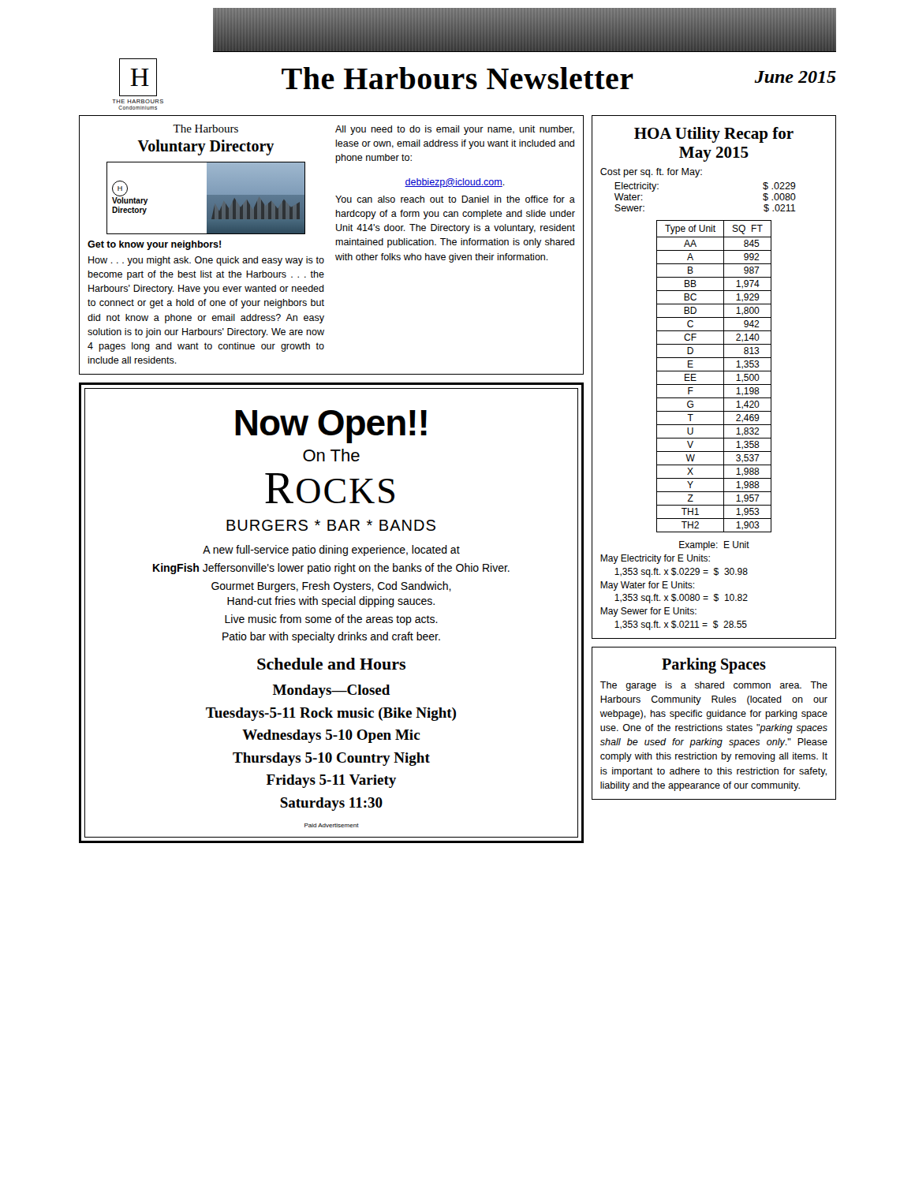H
The Harbours
Condominiums
The Harbours Newsletter
June 2015
The Harbours
Voluntary Directory
H
Voluntary
Directory
Get to know your neighbors!
How . . . you might ask. One quick and easy way is to become part of the best list at the Harbours . . . the Harbours' Directory. Have you ever wanted or needed to connect or get a hold of one of your neighbors but did not know a phone or email address? An easy solution is to join our Harbours' Directory. We are now 4 pages long and want to continue our growth to include all residents.
All you need to do is email your name, unit number, lease or own, email address if you want it included and phone number to:
debbiezp@icloud.com.
You can also reach out to Daniel in the office for a hardcopy of a form you can complete and slide under Unit 414's door. The Directory is a voluntary, resident maintained publication. The information is only shared with other folks who have given their information.
Now Open!!
On The
ROCKS
BURGERS * BAR * BANDS
A new full-service patio dining experience, located at
KingFish Jeffersonville's lower patio right on the banks of the Ohio River.
Gourmet Burgers, Fresh Oysters, Cod Sandwich,
Hand-cut fries with special dipping sauces.
Live music from some of the areas top acts.
Patio bar with specialty drinks and craft beer.
Schedule and Hours
Mondays—Closed
Tuesdays-5-11 Rock music (Bike Night)
Wednesdays 5-10 Open Mic
Thursdays 5-10 Country Night
Fridays 5-11 Variety
Saturdays 11:30
Paid Advertisement
HOA Utility Recap for
May 2015
Cost per sq. ft. for May:
Electricity:$ .0229
Water:$ .0080
Sewer:$ .0211
| Type of Unit | SQ FT |
| --- | --- |
| AA | 845 |
| A | 992 |
| B | 987 |
| BB | 1,974 |
| BC | 1,929 |
| BD | 1,800 |
| C | 942 |
| CF | 2,140 |
| D | 813 |
| E | 1,353 |
| EE | 1,500 |
| F | 1,198 |
| G | 1,420 |
| T | 2,469 |
| U | 1,832 |
| V | 1,358 |
| W | 3,537 |
| X | 1,988 |
| Y | 1,988 |
| Z | 1,957 |
| TH1 | 1,953 |
| TH2 | 1,903 |
Example: E Unit
May Electricity for E Units:
1,353 sq.ft. x $.0229 = $ 30.98
May Water for E Units:
1,353 sq.ft. x $.0080 = $ 10.82
May Sewer for E Units:
1,353 sq.ft. x $.0211 = $ 28.55
Parking Spaces
The garage is a shared common area. The Harbours Community Rules (located on our webpage), has specific guidance for parking space use. One of the restrictions states "parking spaces shall be used for parking spaces only." Please comply with this restriction by removing all items. It is important to adhere to this restriction for safety, liability and the appearance of our community.